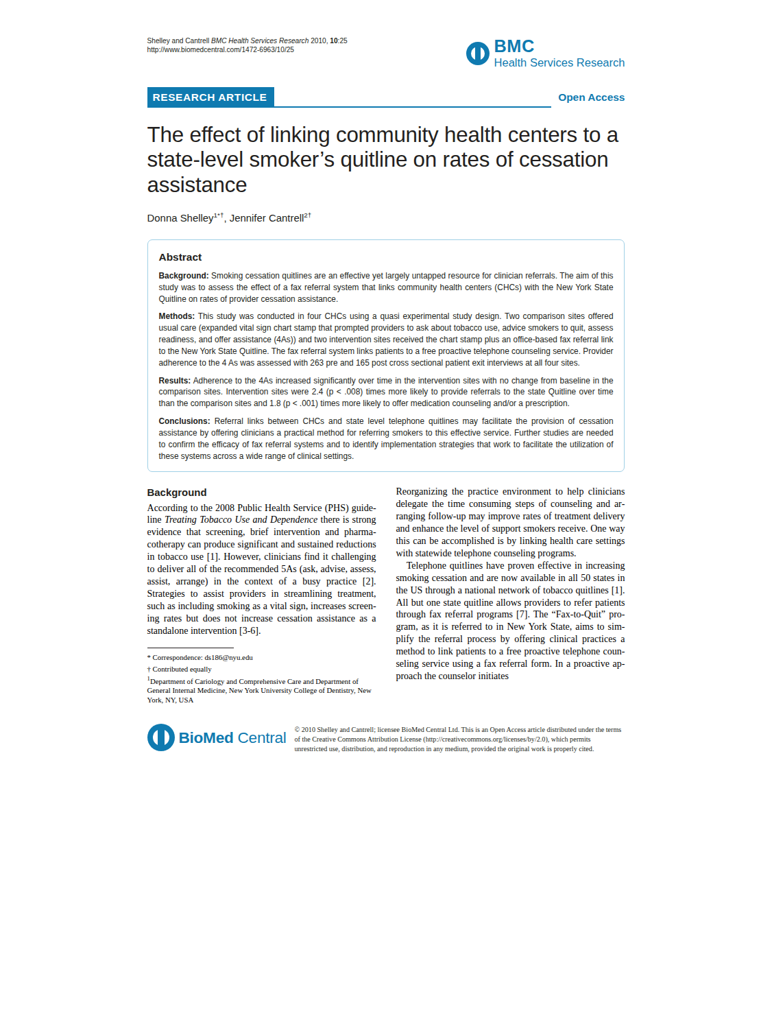Shelley and Cantrell BMC Health Services Research 2010, 10:25
http://www.biomedcentral.com/1472-6963/10/25
BMC Health Services Research
RESEARCH ARTICLE
Open Access
The effect of linking community health centers to a state-level smoker’s quitline on rates of cessation assistance
Donna Shelley1*†, Jennifer Cantrell2†
Abstract
Background: Smoking cessation quitlines are an effective yet largely untapped resource for clinician referrals. The aim of this study was to assess the effect of a fax referral system that links community health centers (CHCs) with the New York State Quitline on rates of provider cessation assistance.
Methods: This study was conducted in four CHCs using a quasi experimental study design. Two comparison sites offered usual care (expanded vital sign chart stamp that prompted providers to ask about tobacco use, advice smokers to quit, assess readiness, and offer assistance (4As)) and two intervention sites received the chart stamp plus an office-based fax referral link to the New York State Quitline. The fax referral system links patients to a free proactive telephone counseling service. Provider adherence to the 4 As was assessed with 263 pre and 165 post cross sectional patient exit interviews at all four sites.
Results: Adherence to the 4As increased significantly over time in the intervention sites with no change from baseline in the comparison sites. Intervention sites were 2.4 (p < .008) times more likely to provide referrals to the state Quitline over time than the comparison sites and 1.8 (p < .001) times more likely to offer medication counseling and/or a prescription.
Conclusions: Referral links between CHCs and state level telephone quitlines may facilitate the provision of cessation assistance by offering clinicians a practical method for referring smokers to this effective service. Further studies are needed to confirm the efficacy of fax referral systems and to identify implementation strategies that work to facilitate the utilization of these systems across a wide range of clinical settings.
Background
According to the 2008 Public Health Service (PHS) guideline Treating Tobacco Use and Dependence there is strong evidence that screening, brief intervention and pharmacotherapy can produce significant and sustained reductions in tobacco use [1]. However, clinicians find it challenging to deliver all of the recommended 5As (ask, advise, assess, assist, arrange) in the context of a busy practice [2]. Strategies to assist providers in streamlining treatment, such as including smoking as a vital sign, increases screening rates but does not increase cessation assistance as a standalone intervention [3-6].
* Correspondence: ds186@nyu.edu
† Contributed equally
1Department of Cariology and Comprehensive Care and Department of General Internal Medicine, New York University College of Dentistry, New York, NY, USA
Reorganizing the practice environment to help clinicians delegate the time consuming steps of counseling and arranging follow-up may improve rates of treatment delivery and enhance the level of support smokers receive. One way this can be accomplished is by linking health care settings with statewide telephone counseling programs.
Telephone quitlines have proven effective in increasing smoking cessation and are now available in all 50 states in the US through a national network of tobacco quitlines [1]. All but one state quitline allows providers to refer patients through fax referral programs [7]. The “Fax-to-Quit” program, as it is referred to in New York State, aims to simplify the referral process by offering clinical practices a method to link patients to a free proactive telephone counseling service using a fax referral form. In a proactive approach the counselor initiates
BioMed Central
© 2010 Shelley and Cantrell; licensee BioMed Central Ltd. This is an Open Access article distributed under the terms of the Creative Commons Attribution License (http://creativecommons.org/licenses/by/2.0), which permits unrestricted use, distribution, and reproduction in any medium, provided the original work is properly cited.